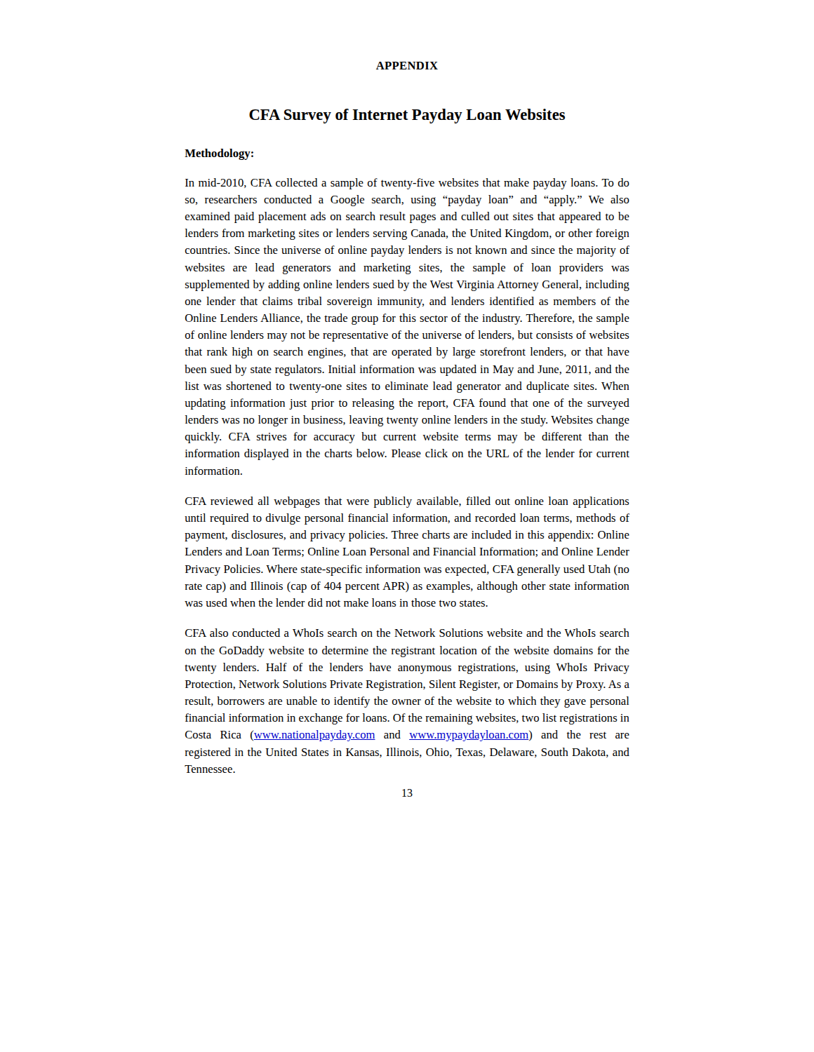APPENDIX
CFA Survey of Internet Payday Loan Websites
Methodology:
In mid-2010, CFA collected a sample of twenty-five websites that make payday loans. To do so, researchers conducted a Google search, using “payday loan” and “apply.” We also examined paid placement ads on search result pages and culled out sites that appeared to be lenders from marketing sites or lenders serving Canada, the United Kingdom, or other foreign countries. Since the universe of online payday lenders is not known and since the majority of websites are lead generators and marketing sites, the sample of loan providers was supplemented by adding online lenders sued by the West Virginia Attorney General, including one lender that claims tribal sovereign immunity, and lenders identified as members of the Online Lenders Alliance, the trade group for this sector of the industry. Therefore, the sample of online lenders may not be representative of the universe of lenders, but consists of websites that rank high on search engines, that are operated by large storefront lenders, or that have been sued by state regulators. Initial information was updated in May and June, 2011, and the list was shortened to twenty-one sites to eliminate lead generator and duplicate sites. When updating information just prior to releasing the report, CFA found that one of the surveyed lenders was no longer in business, leaving twenty online lenders in the study. Websites change quickly. CFA strives for accuracy but current website terms may be different than the information displayed in the charts below. Please click on the URL of the lender for current information.
CFA reviewed all webpages that were publicly available, filled out online loan applications until required to divulge personal financial information, and recorded loan terms, methods of payment, disclosures, and privacy policies. Three charts are included in this appendix: Online Lenders and Loan Terms; Online Loan Personal and Financial Information; and Online Lender Privacy Policies. Where state-specific information was expected, CFA generally used Utah (no rate cap) and Illinois (cap of 404 percent APR) as examples, although other state information was used when the lender did not make loans in those two states.
CFA also conducted a WhoIs search on the Network Solutions website and the WhoIs search on the GoDaddy website to determine the registrant location of the website domains for the twenty lenders. Half of the lenders have anonymous registrations, using WhoIs Privacy Protection, Network Solutions Private Registration, Silent Register, or Domains by Proxy. As a result, borrowers are unable to identify the owner of the website to which they gave personal financial information in exchange for loans. Of the remaining websites, two list registrations in Costa Rica (www.nationalpayday.com and www.mypaydayloan.com) and the rest are registered in the United States in Kansas, Illinois, Ohio, Texas, Delaware, South Dakota, and Tennessee.
13